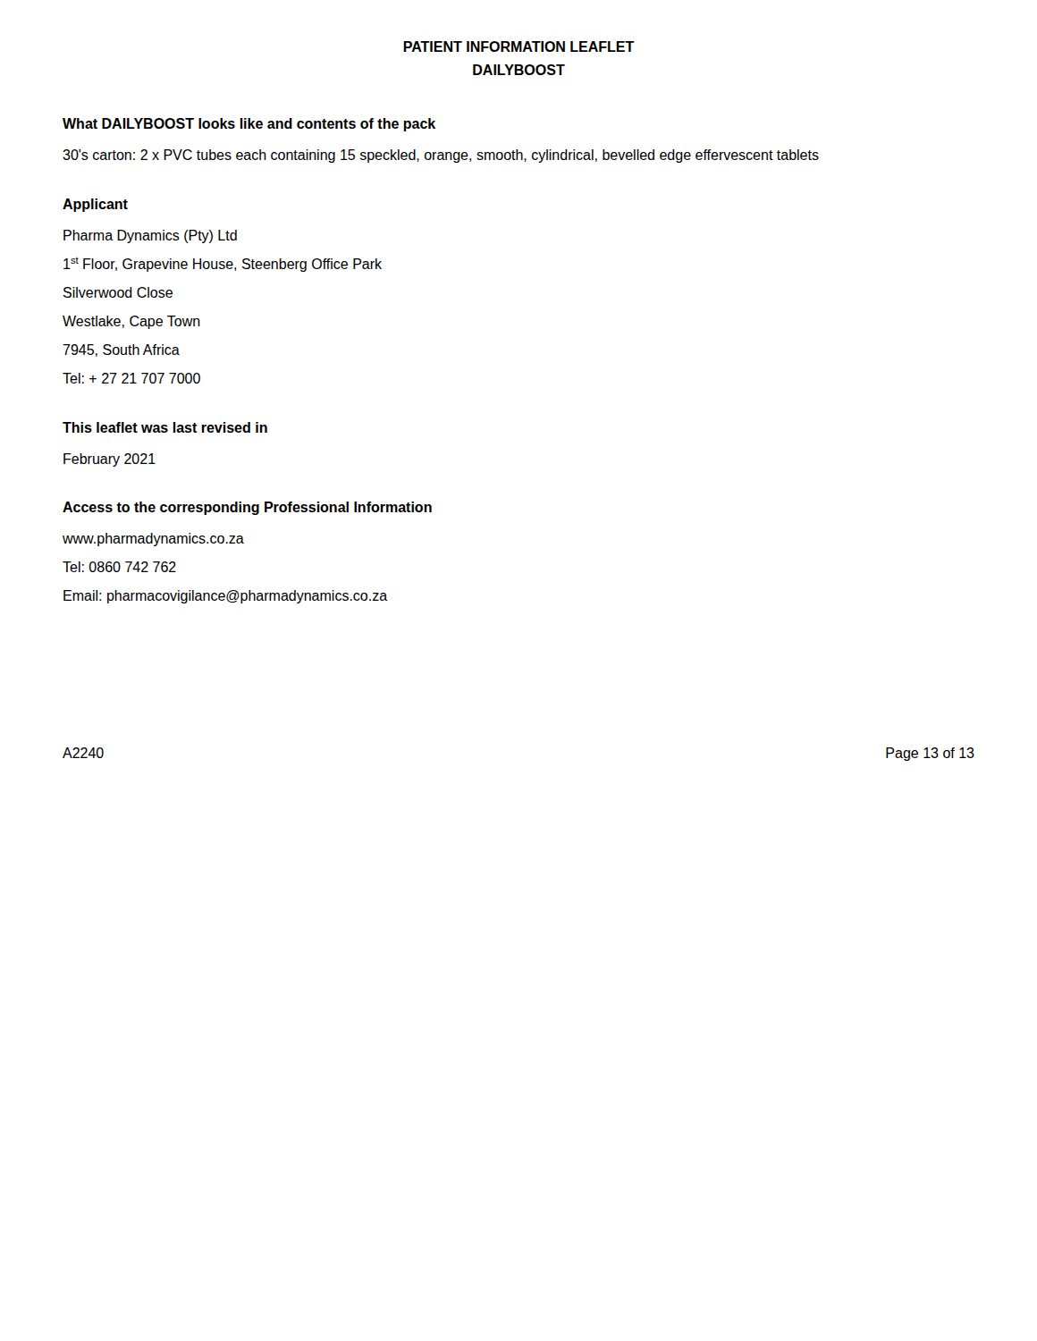PATIENT INFORMATION LEAFLET
DAILYBOOST
What DAILYBOOST looks like and contents of the pack
30's carton: 2 x PVC tubes each containing 15 speckled, orange, smooth, cylindrical, bevelled edge effervescent tablets
Applicant
Pharma Dynamics (Pty) Ltd
1st Floor, Grapevine House, Steenberg Office Park
Silverwood Close
Westlake, Cape Town
7945, South Africa
Tel: + 27 21 707 7000
This leaflet was last revised in
February 2021
Access to the corresponding Professional Information
www.pharmadynamics.co.za
Tel: 0860 742 762
Email: pharmacovigilance@pharmadynamics.co.za
A2240 Page 13 of 13